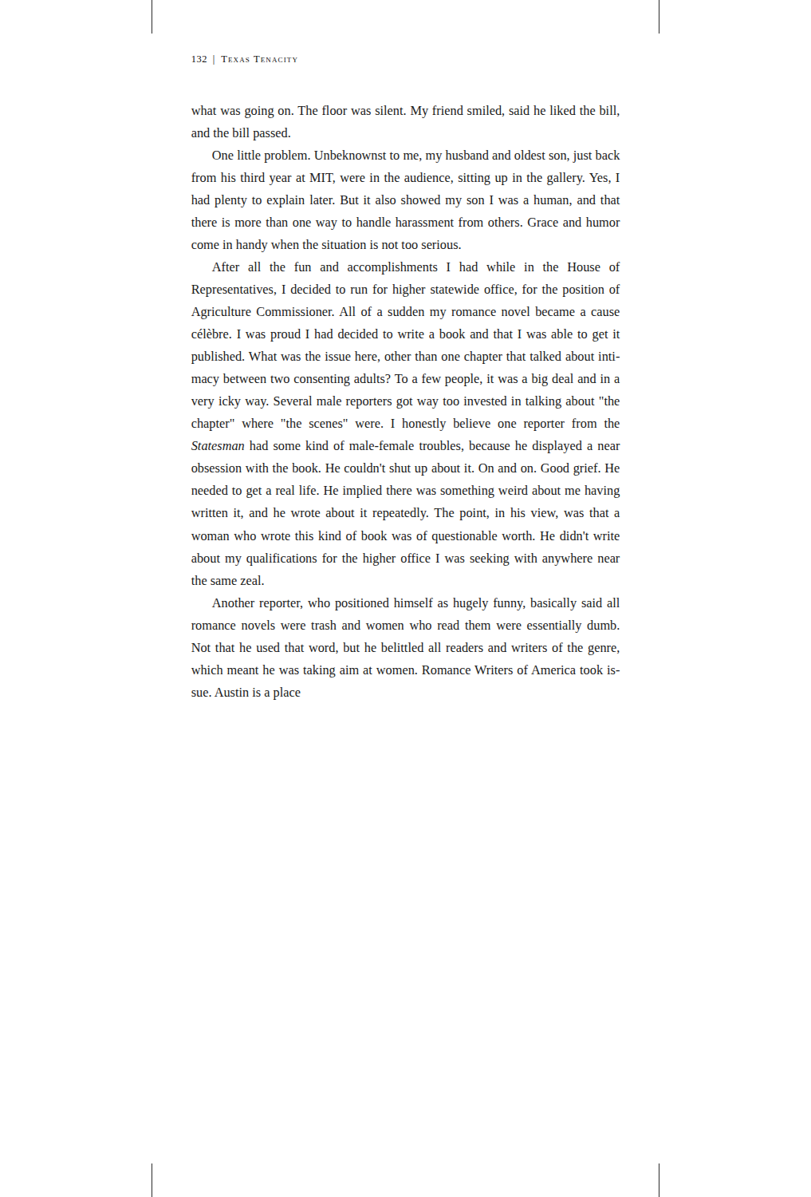132|Texas Tenacity
what was going on. The floor was silent. My friend smiled, said he liked the bill, and the bill passed.
One little problem. Unbeknownst to me, my husband and oldest son, just back from his third year at MIT, were in the audience, sitting up in the gallery. Yes, I had plenty to explain later. But it also showed my son I was a human, and that there is more than one way to handle harassment from others. Grace and humor come in handy when the situation is not too serious.
After all the fun and accomplishments I had while in the House of Representatives, I decided to run for higher statewide office, for the position of Agriculture Commissioner. All of a sudden my romance novel became a cause célèbre. I was proud I had decided to write a book and that I was able to get it published. What was the issue here, other than one chapter that talked about intimacy between two consenting adults? To a few people, it was a big deal and in a very icky way. Several male reporters got way too invested in talking about "the chapter" where "the scenes" were. I honestly believe one reporter from the Statesman had some kind of male-female troubles, because he displayed a near obsession with the book. He couldn't shut up about it. On and on. Good grief. He needed to get a real life. He implied there was something weird about me having written it, and he wrote about it repeatedly. The point, in his view, was that a woman who wrote this kind of book was of questionable worth. He didn't write about my qualifications for the higher office I was seeking with anywhere near the same zeal.
Another reporter, who positioned himself as hugely funny, basically said all romance novels were trash and women who read them were essentially dumb. Not that he used that word, but he belittled all readers and writers of the genre, which meant he was taking aim at women. Romance Writers of America took issue. Austin is a place